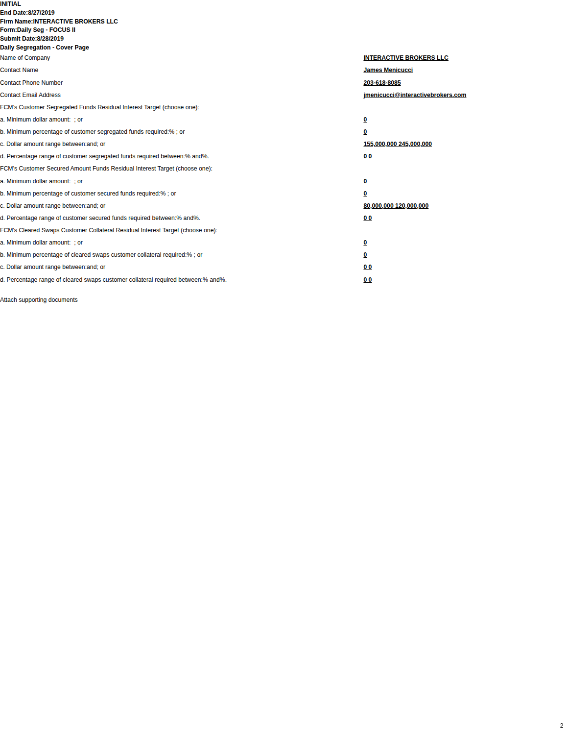INITIAL
End Date:8/27/2019
Firm Name:INTERACTIVE BROKERS LLC
Form:Daily Seg - FOCUS II
Submit Date:8/28/2019
Daily Segregation - Cover Page
| Name of Company | INTERACTIVE BROKERS LLC |
| Contact Name | James Menicucci |
| Contact Phone Number | 203-618-8085 |
| Contact Email Address | jmenicucci@interactivebrokers.com |
| FCM’s Customer Segregated Funds Residual Interest Target (choose one): |
| a. Minimum dollar amount: ; or | 0 |
| b. Minimum percentage of customer segregated funds required:% ; or | 0 |
| c. Dollar amount range between:and; or | 155,000,000 245,000,000 |
| d. Percentage range of customer segregated funds required between:% and%. | 0 0 |
| FCM’s Customer Secured Amount Funds Residual Interest Target (choose one): |
| a. Minimum dollar amount: ; or | 0 |
| b. Minimum percentage of customer secured funds required:% ; or | 0 |
| c. Dollar amount range between:and; or | 80,000,000 120,000,000 |
| d. Percentage range of customer secured funds required between:% and%. | 0 0 |
| FCM's Cleared Swaps Customer Collateral Residual Interest Target (choose one): |
| a. Minimum dollar amount: ; or | 0 |
| b. Minimum percentage of cleared swaps customer collateral required:% ; or | 0 |
| c. Dollar amount range between:and; or | 0 0 |
| d. Percentage range of cleared swaps customer collateral required between:% and%. | 0 0 |
Attach supporting documents
2